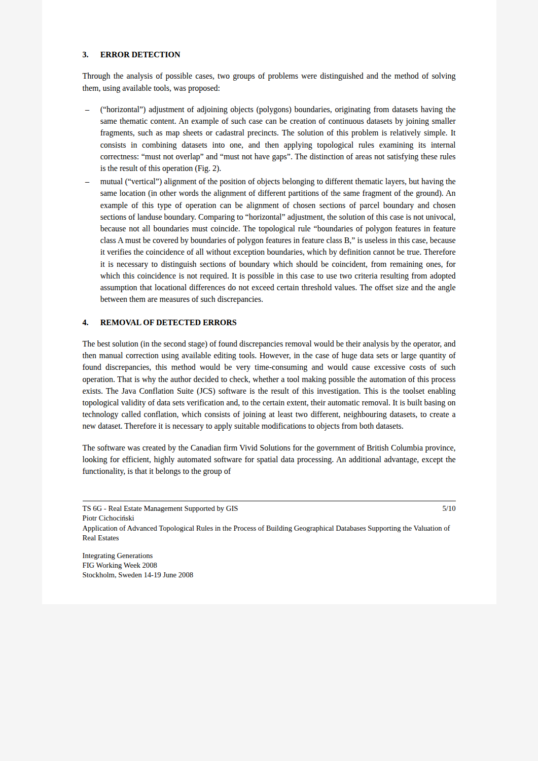3. Error detection
Through the analysis of possible cases, two groups of problems were distinguished and the method of solving them, using available tools, was proposed:
(“horizontal”) adjustment of adjoining objects (polygons) boundaries, originating from datasets having the same thematic content. An example of such case can be creation of continuous datasets by joining smaller fragments, such as map sheets or cadastral precincts. The solution of this problem is relatively simple. It consists in combining datasets into one, and then applying topological rules examining its internal correctness: “must not overlap” and “must not have gaps”. The distinction of areas not satisfying these rules is the result of this operation (Fig. 2).
mutual (“vertical”) alignment of the position of objects belonging to different thematic layers, but having the same location (in other words the alignment of different partitions of the same fragment of the ground). An example of this type of operation can be alignment of chosen sections of parcel boundary and chosen sections of landuse boundary. Comparing to “horizontal” adjustment, the solution of this case is not univocal, because not all boundaries must coincide. The topological rule “boundaries of polygon features in feature class A must be covered by boundaries of polygon features in feature class B,” is useless in this case, because it verifies the coincidence of all without exception boundaries, which by definition cannot be true. Therefore it is necessary to distinguish sections of boundary which should be coincident, from remaining ones, for which this coincidence is not required. It is possible in this case to use two criteria resulting from adopted assumption that locational differences do not exceed certain threshold values. The offset size and the angle between them are measures of such discrepancies.
4. Removal of detected errors
The best solution (in the second stage) of found discrepancies removal would be their analysis by the operator, and then manual correction using available editing tools. However, in the case of huge data sets or large quantity of found discrepancies, this method would be very time-consuming and would cause excessive costs of such operation. That is why the author decided to check, whether a tool making possible the automation of this process exists. The Java Conflation Suite (JCS) software is the result of this investigation. This is the toolset enabling topological validity of data sets verification and, to the certain extent, their automatic removal. It is built basing on technology called conflation, which consists of joining at least two different, neighbouring datasets, to create a new dataset. Therefore it is necessary to apply suitable modifications to objects from both datasets.
The software was created by the Canadian firm Vivid Solutions for the government of British Columbia province, looking for efficient, highly automated software for spatial data processing. An additional advantage, except the functionality, is that it belongs to the group of
5/10
TS 6G - Real Estate Management Supported by GIS
Piotr Cichociński
Application of Advanced Topological Rules in the Process of Building Geographical Databases Supporting the Valuation of Real Estates
Integrating Generations
FIG Working Week 2008
Stockholm, Sweden 14-19 June 2008